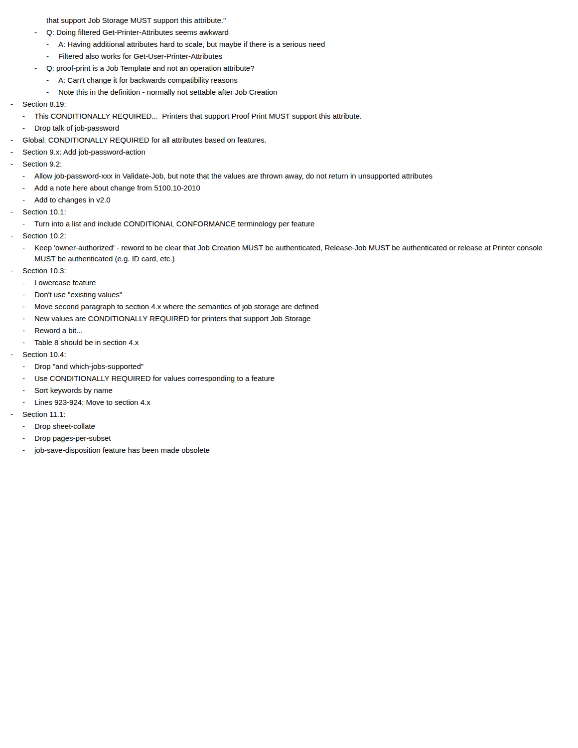that support Job Storage MUST support this attribute."
Q: Doing filtered Get-Printer-Attributes seems awkward
A: Having additional attributes hard to scale, but maybe if there is a serious need
Filtered also works for Get-User-Printer-Attributes
Q: proof-print is a Job Template and not an operation attribute?
A: Can't change it for backwards compatibility reasons
Note this in the definition - normally not settable after Job Creation
Section 8.19:
This CONDITIONALLY REQUIRED... Printers that support Proof Print MUST support this attribute.
Drop talk of job-password
Global: CONDITIONALLY REQUIRED for all attributes based on features.
Section 9.x: Add job-password-action
Section 9.2:
Allow job-password-xxx in Validate-Job, but note that the values are thrown away, do not return in unsupported attributes
Add a note here about change from 5100.10-2010
Add to changes in v2.0
Section 10.1:
Turn into a list and include CONDITIONAL CONFORMANCE terminology per feature
Section 10.2:
Keep 'owner-authorized' - reword to be clear that Job Creation MUST be authenticated, Release-Job MUST be authenticated or release at Printer console MUST be authenticated (e.g. ID card, etc.)
Section 10.3:
Lowercase feature
Don't use "existing values"
Move second paragraph to section 4.x where the semantics of job storage are defined
New values are CONDITIONALLY REQUIRED for printers that support Job Storage
Reword a bit...
Table 8 should be in section 4.x
Section 10.4:
Drop "and which-jobs-supported"
Use CONDITIONALLY REQUIRED for values corresponding to a feature
Sort keywords by name
Lines 923-924: Move to section 4.x
Section 11.1:
Drop sheet-collate
Drop pages-per-subset
job-save-disposition feature has been made obsolete